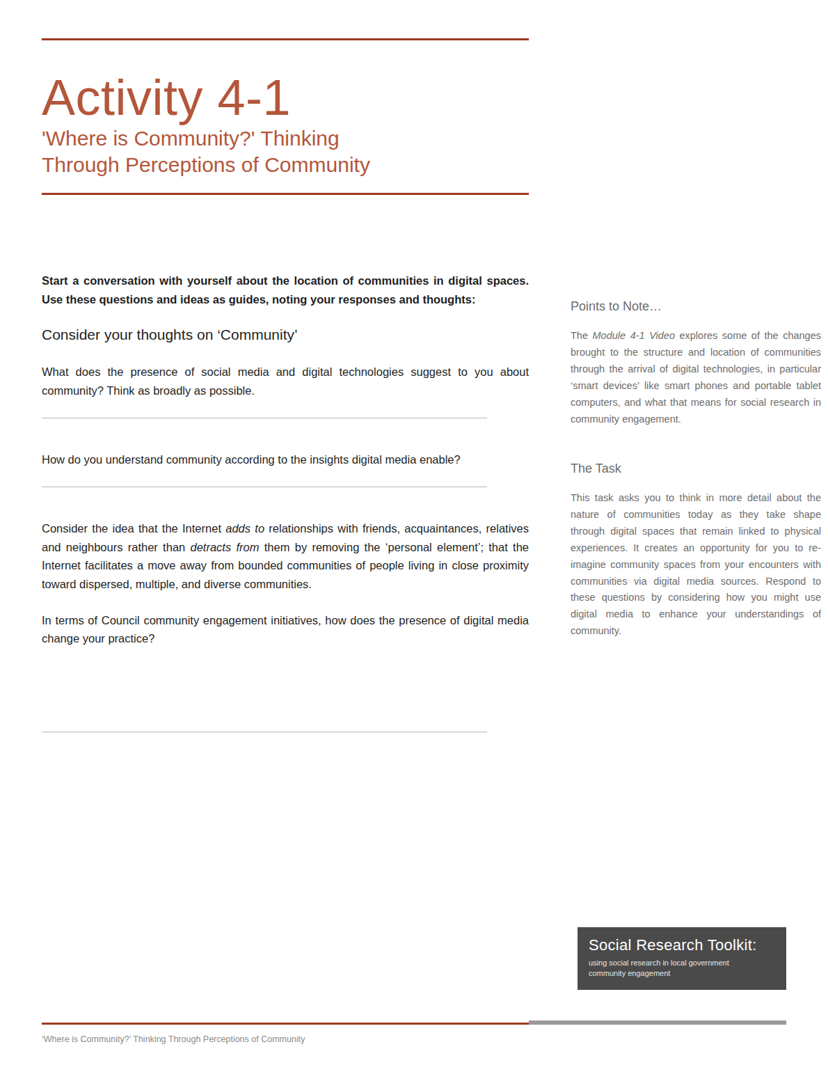Activity 4-1
'Where is Community?' Thinking
Through Perceptions of Community
Start a conversation with yourself about the location of communities in digital spaces. Use these questions and ideas as guides, noting your responses and thoughts:
Consider your thoughts on ‘Community’
What does the presence of social media and digital technologies suggest to you about community? Think as broadly as possible.
How do you understand community according to the insights digital media enable?
Consider the idea that the Internet adds to relationships with friends, acquaintances, relatives and neighbours rather than detracts from them by removing the ‘personal element’; that the Internet facilitates a move away from bounded communities of people living in close proximity toward dispersed, multiple, and diverse communities.
In terms of Council community engagement initiatives, how does the presence of digital media change your practice?
Points to Note…
The Module 4-1 Video explores some of the changes brought to the structure and location of communities through the arrival of digital technologies, in particular ‘smart devices’ like smart phones and portable tablet computers, and what that means for social research in community engagement.
The Task
This task asks you to think in more detail about the nature of communities today as they take shape through digital spaces that remain linked to physical experiences. It creates an opportunity for you to re-imagine community spaces from your encounters with communities via digital media sources. Respond to these questions by considering how you might use digital media to enhance your understandings of community.
Social Research Toolkit:
using social research in local government
community engagement
‘Where is Community?’ Thinking Through Perceptions of Community